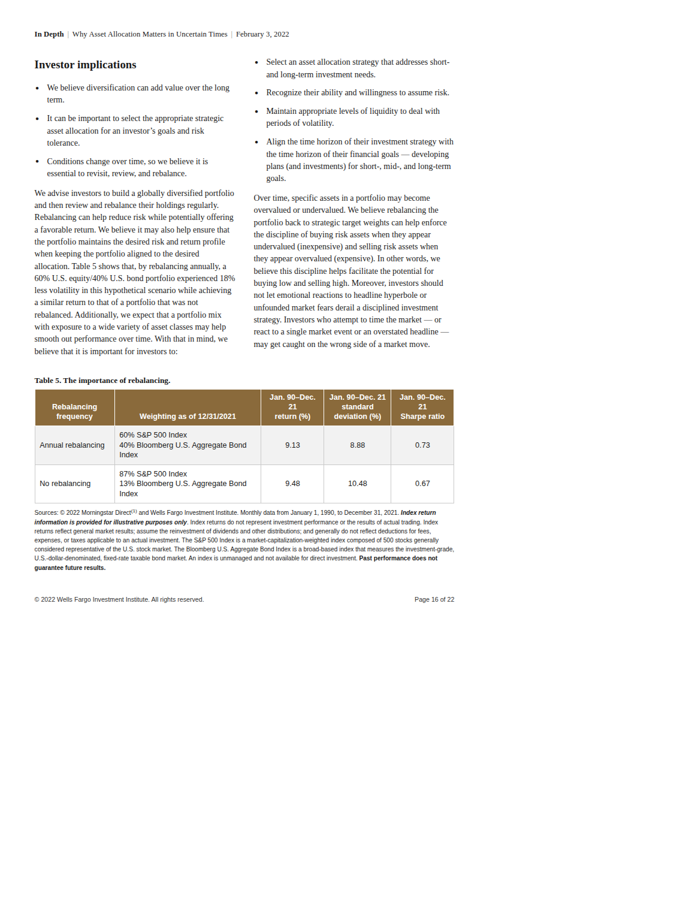In Depth|Why Asset Allocation Matters in Uncertain Times|February 3, 2022
Investor implications
We believe diversification can add value over the long term.
It can be important to select the appropriate strategic asset allocation for an investor’s goals and risk tolerance.
Conditions change over time, so we believe it is essential to revisit, review, and rebalance.
We advise investors to build a globally diversified portfolio and then review and rebalance their holdings regularly. Rebalancing can help reduce risk while potentially offering a favorable return. We believe it may also help ensure that the portfolio maintains the desired risk and return profile when keeping the portfolio aligned to the desired allocation. Table 5 shows that, by rebalancing annually, a 60% U.S. equity/40% U.S. bond portfolio experienced 18% less volatility in this hypothetical scenario while achieving a similar return to that of a portfolio that was not rebalanced. Additionally, we expect that a portfolio mix with exposure to a wide variety of asset classes may help smooth out performance over time. With that in mind, we believe that it is important for investors to:
Select an asset allocation strategy that addresses short- and long-term investment needs.
Recognize their ability and willingness to assume risk.
Maintain appropriate levels of liquidity to deal with periods of volatility.
Align the time horizon of their investment strategy with the time horizon of their financial goals — developing plans (and investments) for short-, mid-, and long-term goals.
Over time, specific assets in a portfolio may become overvalued or undervalued. We believe rebalancing the portfolio back to strategic target weights can help enforce the discipline of buying risk assets when they appear undervalued (inexpensive) and selling risk assets when they appear overvalued (expensive). In other words, we believe this discipline helps facilitate the potential for buying low and selling high. Moreover, investors should not let emotional reactions to headline hyperbole or unfounded market fears derail a disciplined investment strategy. Investors who attempt to time the market — or react to a single market event or an overstated headline — may get caught on the wrong side of a market move.
Table 5. The importance of rebalancing.
| Rebalancing frequency | Weighting as of 12/31/2021 | Jan. 90–Dec. 21 return (%) | Jan. 90–Dec. 21 standard deviation (%) | Jan. 90–Dec. 21 Sharpe ratio |
| --- | --- | --- | --- | --- |
| Annual rebalancing | 60% S&P 500 Index 40% Bloomberg U.S. Aggregate Bond Index | 9.13 | 8.88 | 0.73 |
| No rebalancing | 87% S&P 500 Index 13% Bloomberg U.S. Aggregate Bond Index | 9.48 | 10.48 | 0.67 |
Sources: © 2022 Morningstar Direct(1) and Wells Fargo Investment Institute. Monthly data from January 1, 1990, to December 31, 2021. Index return information is provided for illustrative purposes only. Index returns do not represent investment performance or the results of actual trading. Index returns reflect general market results; assume the reinvestment of dividends and other distributions; and generally do not reflect deductions for fees, expenses, or taxes applicable to an actual investment. The S&P 500 Index is a market-capitalization-weighted index composed of 500 stocks generally considered representative of the U.S. stock market. The Bloomberg U.S. Aggregate Bond Index is a broad-based index that measures the investment-grade, U.S.-dollar-denominated, fixed-rate taxable bond market. An index is unmanaged and not available for direct investment. Past performance does not guarantee future results.
© 2022 Wells Fargo Investment Institute. All rights reserved. Page 16 of 22